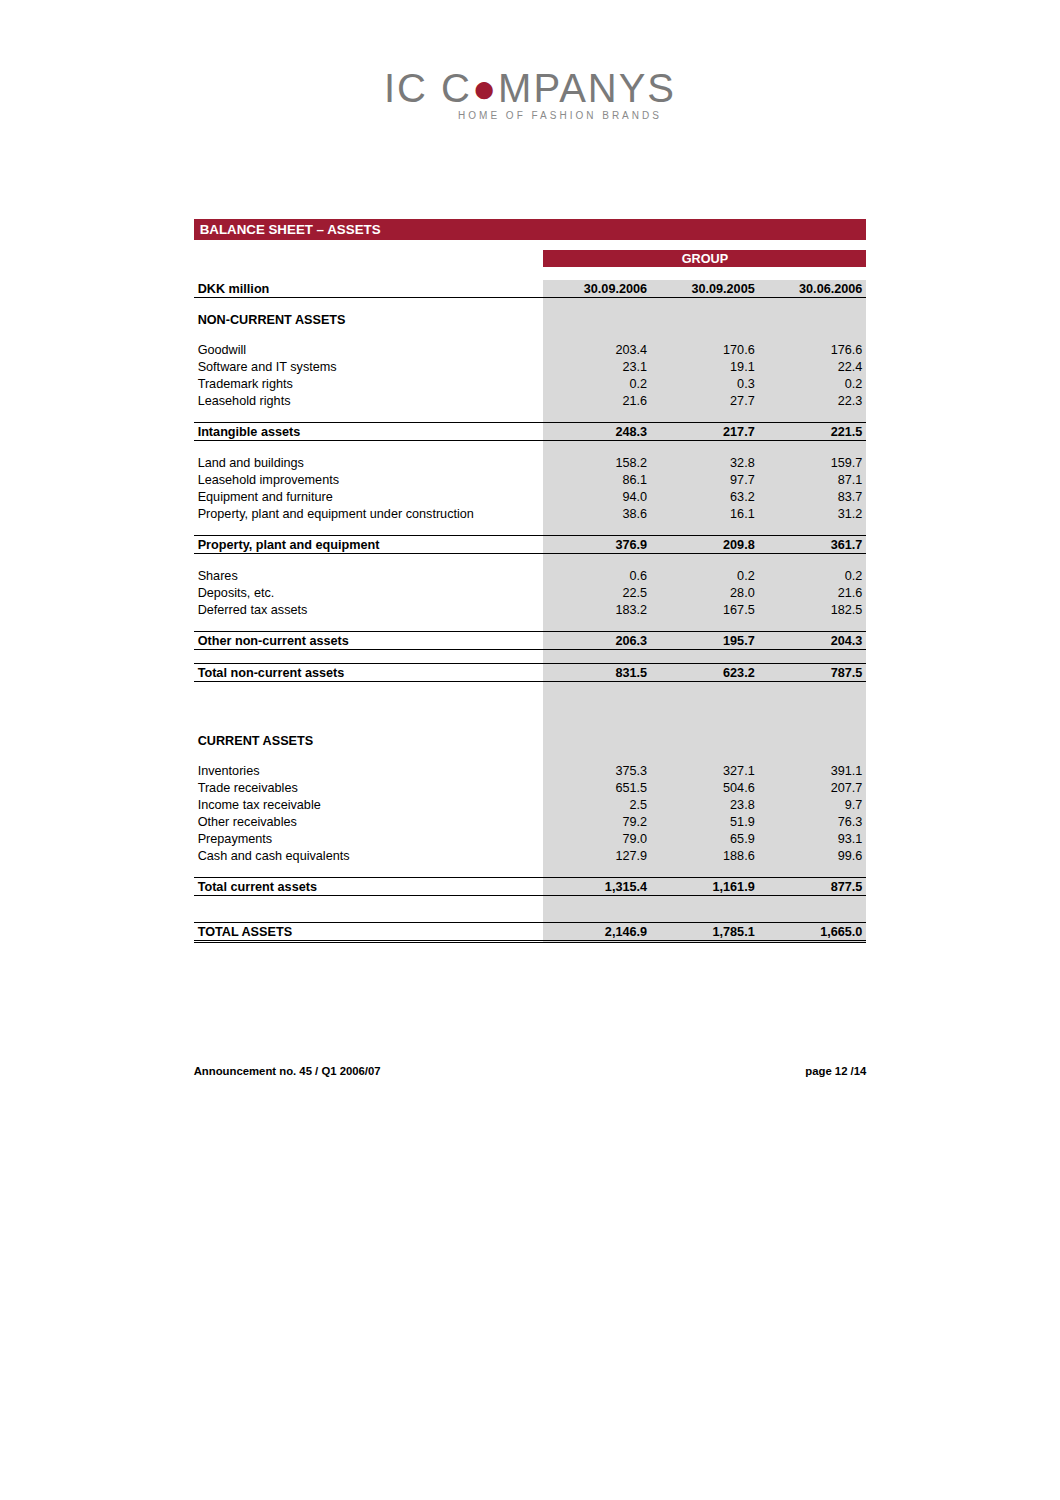IC C●MPANYS
HOME OF FASHION BRANDS
BALANCE SHEET – ASSETS
| | GROUP |
| DKK million | 30.09.2006 | 30.09.2005 | 30.06.2006 |
| NON-CURRENT ASSETS | | | |
| Goodwill | 203.4 | 170.6 | 176.6 |
| Software and IT systems | 23.1 | 19.1 | 22.4 |
| Trademark rights | 0.2 | 0.3 | 0.2 |
| Leasehold rights | 21.6 | 27.7 | 22.3 |
| Intangible assets | 248.3 | 217.7 | 221.5 |
| Land and buildings | 158.2 | 32.8 | 159.7 |
| Leasehold improvements | 86.1 | 97.7 | 87.1 |
| Equipment and furniture | 94.0 | 63.2 | 83.7 |
| Property, plant and equipment under construction | 38.6 | 16.1 | 31.2 |
| Property, plant and equipment | 376.9 | 209.8 | 361.7 |
| Shares | 0.6 | 0.2 | 0.2 |
| Deposits, etc. | 22.5 | 28.0 | 21.6 |
| Deferred tax assets | 183.2 | 167.5 | 182.5 |
| Other non-current assets | 206.3 | 195.7 | 204.3 |
| Total non-current assets | 831.5 | 623.2 | 787.5 |
| CURRENT ASSETS | | | |
| Inventories | 375.3 | 327.1 | 391.1 |
| Trade receivables | 651.5 | 504.6 | 207.7 |
| Income tax receivable | 2.5 | 23.8 | 9.7 |
| Other receivables | 79.2 | 51.9 | 76.3 |
| Prepayments | 79.0 | 65.9 | 93.1 |
| Cash and cash equivalents | 127.9 | 188.6 | 99.6 |
| Total current assets | 1,315.4 | 1,161.9 | 877.5 |
| TOTAL ASSETS | 2,146.9 | 1,785.1 | 1,665.0 |
Announcement no. 45 / Q1 2006/07 page 12 /14